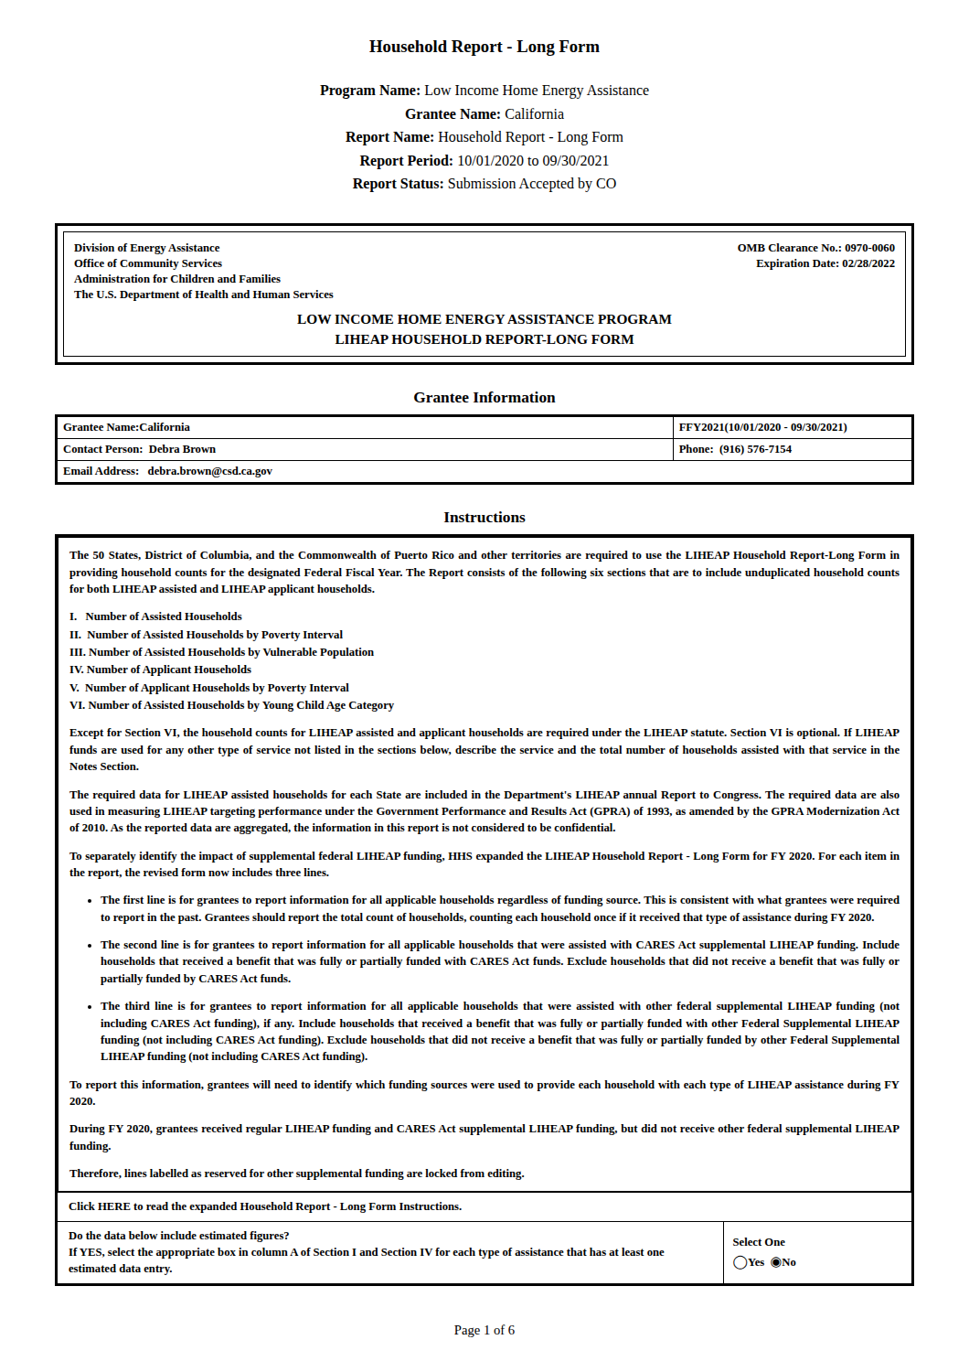Household Report - Long Form
Program Name: Low Income Home Energy Assistance
Grantee Name: California
Report Name: Household Report - Long Form
Report Period: 10/01/2020 to 09/30/2021
Report Status: Submission Accepted by CO
| Division of Energy Assistance Office of Community Services Administration for Children and Families The U.S. Department of Health and Human Services | OMB Clearance No.: 0970-0060 Expiration Date: 02/28/2022 |
LOW INCOME HOME ENERGY ASSISTANCE PROGRAM
LIHEAP HOUSEHOLD REPORT-LONG FORM
Grantee Information
| Grantee Name:California | FFY2021(10/01/2020 - 09/30/2021) |
| Contact Person: Debra Brown | Phone: (916) 576-7154 |
| Email Address: debra.brown@csd.ca.gov |
Instructions
The 50 States, District of Columbia, and the Commonwealth of Puerto Rico and other territories are required to use the LIHEAP Household Report-Long Form in providing household counts for the designated Federal Fiscal Year. The Report consists of the following six sections that are to include unduplicated household counts for both LIHEAP assisted and LIHEAP applicant households.
I. Number of Assisted Households
II. Number of Assisted Households by Poverty Interval
III. Number of Assisted Households by Vulnerable Population
IV. Number of Applicant Households
V. Number of Applicant Households by Poverty Interval
VI. Number of Assisted Households by Young Child Age Category
Except for Section VI, the household counts for LIHEAP assisted and applicant households are required under the LIHEAP statute. Section VI is optional. If LIHEAP funds are used for any other type of service not listed in the sections below, describe the service and the total number of households assisted with that service in the Notes Section.
The required data for LIHEAP assisted households for each State are included in the Department's LIHEAP annual Report to Congress. The required data are also used in measuring LIHEAP targeting performance under the Government Performance and Results Act (GPRA) of 1993, as amended by the GPRA Modernization Act of 2010. As the reported data are aggregated, the information in this report is not considered to be confidential.
To separately identify the impact of supplemental federal LIHEAP funding, HHS expanded the LIHEAP Household Report - Long Form for FY 2020. For each item in the report, the revised form now includes three lines.
The first line is for grantees to report information for all applicable households regardless of funding source. This is consistent with what grantees were required to report in the past. Grantees should report the total count of households, counting each household once if it received that type of assistance during FY 2020.
The second line is for grantees to report information for all applicable households that were assisted with CARES Act supplemental LIHEAP funding. Include households that received a benefit that was fully or partially funded with CARES Act funds. Exclude households that did not receive a benefit that was fully or partially funded by CARES Act funds.
The third line is for grantees to report information for all applicable households that were assisted with other federal supplemental LIHEAP funding (not including CARES Act funding), if any. Include households that received a benefit that was fully or partially funded with other Federal Supplemental LIHEAP funding (not including CARES Act funding). Exclude households that did not receive a benefit that was fully or partially funded by other Federal Supplemental LIHEAP funding (not including CARES Act funding).
To report this information, grantees will need to identify which funding sources were used to provide each household with each type of LIHEAP assistance during FY 2020.
During FY 2020, grantees received regular LIHEAP funding and CARES Act supplemental LIHEAP funding, but did not receive other federal supplemental LIHEAP funding.
Therefore, lines labelled as reserved for other supplemental funding are locked from editing.
Click HERE to read the expanded Household Report - Long Form Instructions.
Do the data below include estimated figures?
If YES, select the appropriate box in column A of Section I and Section IV for each type of assistance that has at least one estimated data entry.
Select One
◯Yes ◉No
Page 1 of 6